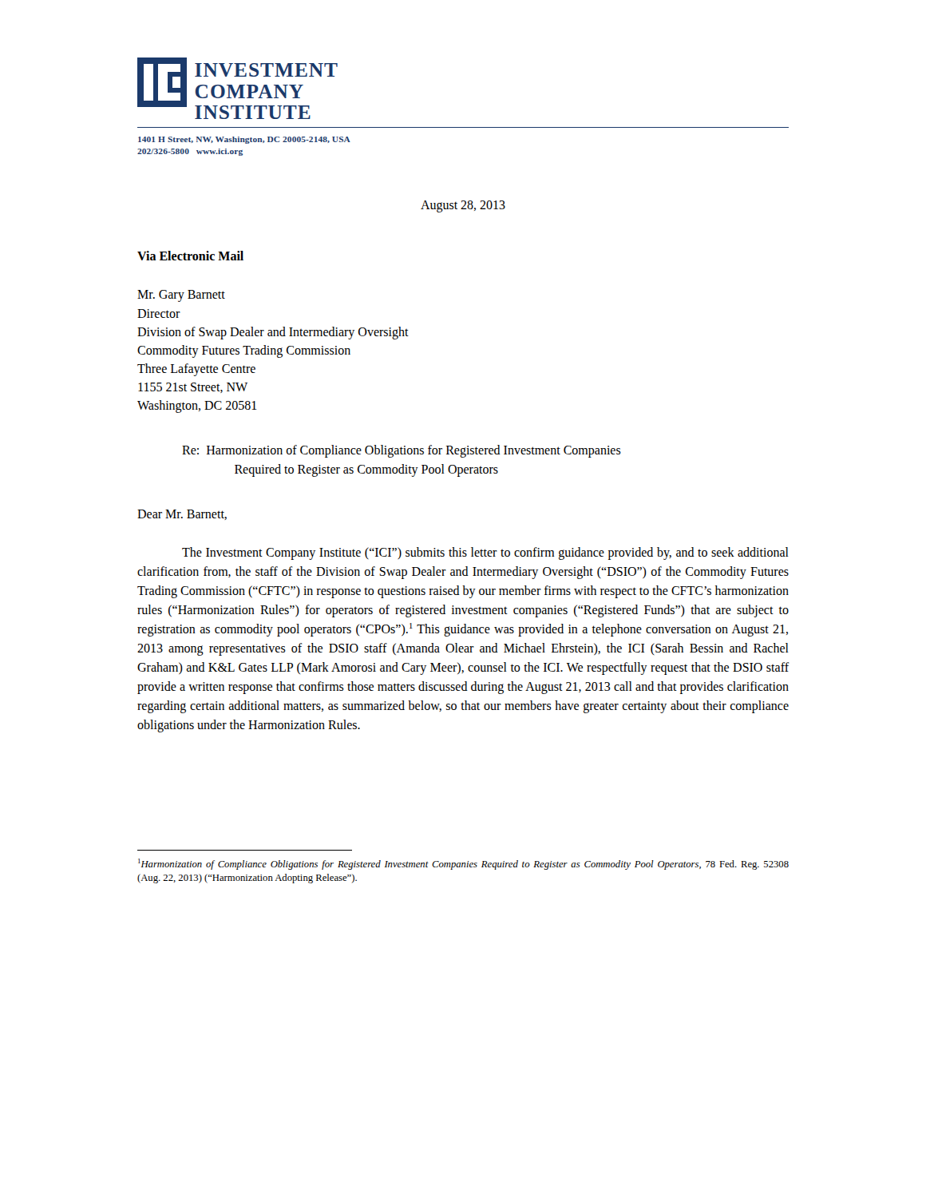Investment Company Institute
1401 H Street, NW, Washington, DC 20005-2148, USA
202/326-5800 www.ici.org
August 28, 2013
Via Electronic Mail
Mr. Gary Barnett
Director
Division of Swap Dealer and Intermediary Oversight
Commodity Futures Trading Commission
Three Lafayette Centre
1155 21st Street, NW
Washington, DC 20581
Re:
Harmonization of Compliance Obligations for Registered Investment Companies Required to Register as Commodity Pool Operators
Dear Mr. Barnett,
The Investment Company Institute (“ICI”) submits this letter to confirm guidance provided by, and to seek additional clarification from, the staff of the Division of Swap Dealer and Intermediary Oversight (“DSIO”) of the Commodity Futures Trading Commission (“CFTC”) in response to questions raised by our member firms with respect to the CFTC’s harmonization rules (“Harmonization Rules”) for operators of registered investment companies (“Registered Funds”) that are subject to registration as commodity pool operators (“CPOs”).1 This guidance was provided in a telephone conversation on August 21, 2013 among representatives of the DSIO staff (Amanda Olear and Michael Ehrstein), the ICI (Sarah Bessin and Rachel Graham) and K&L Gates LLP (Mark Amorosi and Cary Meer), counsel to the ICI. We respectfully request that the DSIO staff provide a written response that confirms those matters discussed during the August 21, 2013 call and that provides clarification regarding certain additional matters, as summarized below, so that our members have greater certainty about their compliance obligations under the Harmonization Rules.
1Harmonization of Compliance Obligations for Registered Investment Companies Required to Register as Commodity Pool Operators, 78 Fed. Reg. 52308 (Aug. 22, 2013) (“Harmonization Adopting Release”).